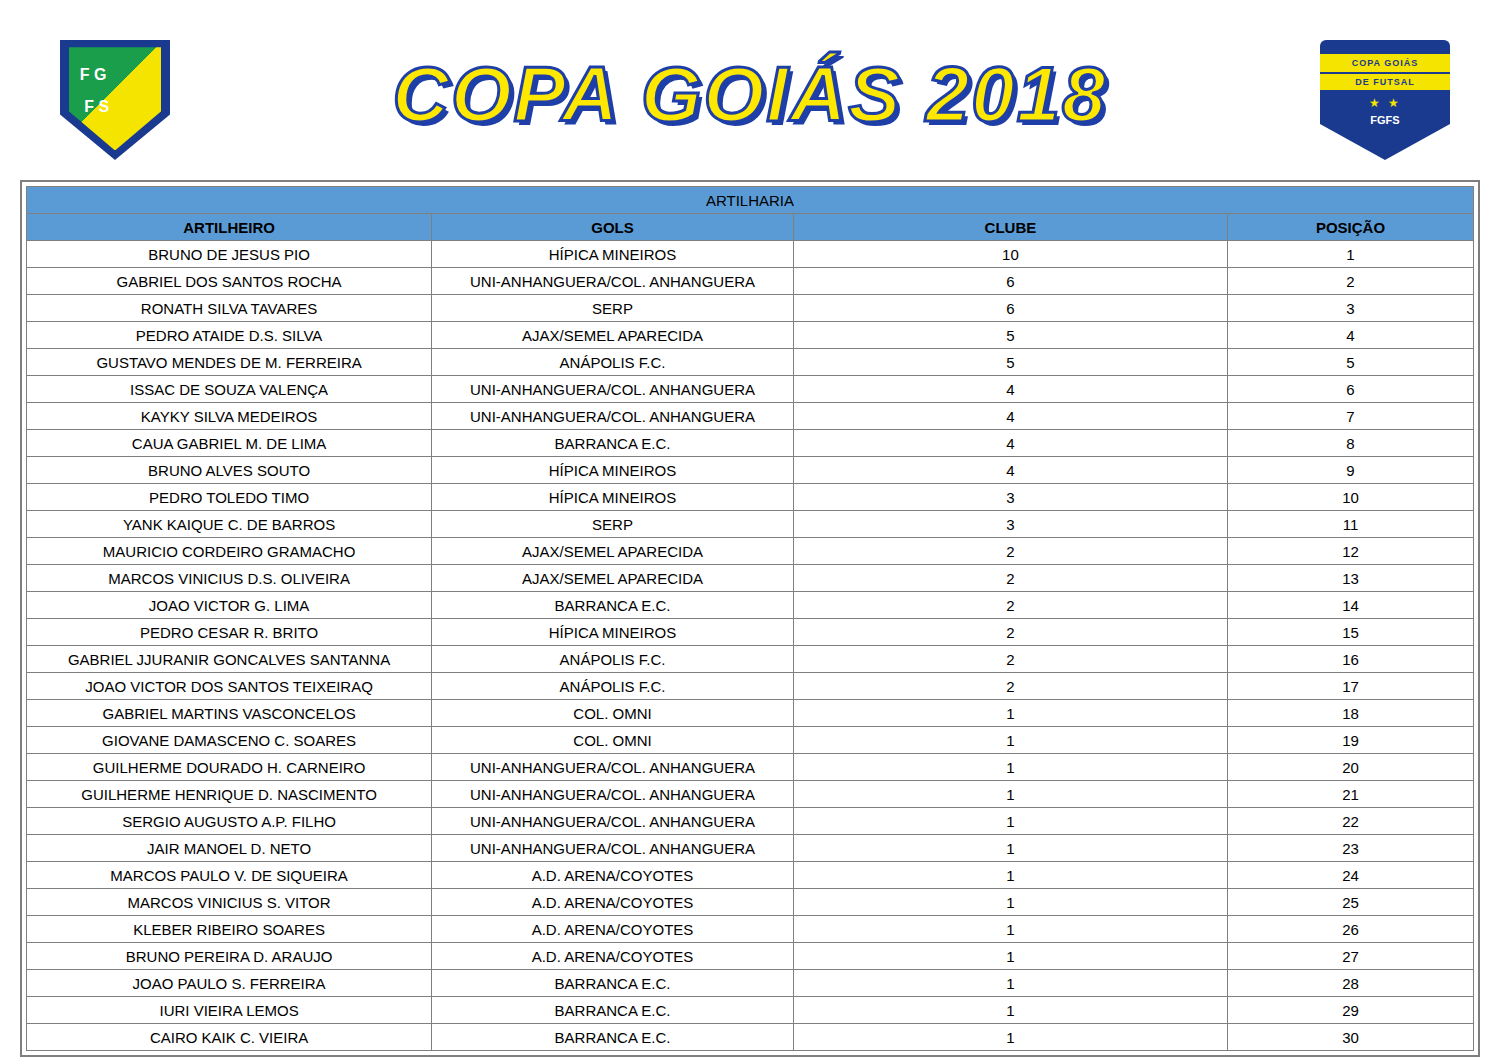F G F S
COPA GOIÁS 2018
COPA GOIÁS
DE FUTSAL
★ ★
FGFS
| ARTILHARIA |
| ARTILHEIRO | GOLS | CLUBE | POSIÇÃO |
| BRUNO DE JESUS PIO | HÍPICA MINEIROS | 10 | 1 |
| GABRIEL DOS SANTOS ROCHA | UNI-ANHANGUERA/COL. ANHANGUERA | 6 | 2 |
| RONATH SILVA TAVARES | SERP | 6 | 3 |
| PEDRO ATAIDE D.S. SILVA | AJAX/SEMEL APARECIDA | 5 | 4 |
| GUSTAVO MENDES DE M. FERREIRA | ANÁPOLIS F.C. | 5 | 5 |
| ISSAC DE SOUZA VALENÇA | UNI-ANHANGUERA/COL. ANHANGUERA | 4 | 6 |
| KAYKY SILVA MEDEIROS | UNI-ANHANGUERA/COL. ANHANGUERA | 4 | 7 |
| CAUA GABRIEL M. DE LIMA | BARRANCA E.C. | 4 | 8 |
| BRUNO ALVES SOUTO | HÍPICA MINEIROS | 4 | 9 |
| PEDRO TOLEDO TIMO | HÍPICA MINEIROS | 3 | 10 |
| YANK KAIQUE C. DE BARROS | SERP | 3 | 11 |
| MAURICIO CORDEIRO GRAMACHO | AJAX/SEMEL APARECIDA | 2 | 12 |
| MARCOS VINICIUS D.S. OLIVEIRA | AJAX/SEMEL APARECIDA | 2 | 13 |
| JOAO VICTOR G. LIMA | BARRANCA E.C. | 2 | 14 |
| PEDRO CESAR R. BRITO | HÍPICA MINEIROS | 2 | 15 |
| GABRIEL JJURANIR GONCALVES SANTANNA | ANÁPOLIS F.C. | 2 | 16 |
| JOAO VICTOR DOS SANTOS TEIXEIRAQ | ANÁPOLIS F.C. | 2 | 17 |
| GABRIEL MARTINS VASCONCELOS | COL. OMNI | 1 | 18 |
| GIOVANE DAMASCENO C. SOARES | COL. OMNI | 1 | 19 |
| GUILHERME DOURADO H. CARNEIRO | UNI-ANHANGUERA/COL. ANHANGUERA | 1 | 20 |
| GUILHERME HENRIQUE D. NASCIMENTO | UNI-ANHANGUERA/COL. ANHANGUERA | 1 | 21 |
| SERGIO AUGUSTO A.P. FILHO | UNI-ANHANGUERA/COL. ANHANGUERA | 1 | 22 |
| JAIR MANOEL D. NETO | UNI-ANHANGUERA/COL. ANHANGUERA | 1 | 23 |
| MARCOS PAULO V. DE SIQUEIRA | A.D. ARENA/COYOTES | 1 | 24 |
| MARCOS VINICIUS S. VITOR | A.D. ARENA/COYOTES | 1 | 25 |
| KLEBER RIBEIRO SOARES | A.D. ARENA/COYOTES | 1 | 26 |
| BRUNO PEREIRA D. ARAUJO | A.D. ARENA/COYOTES | 1 | 27 |
| JOAO PAULO S. FERREIRA | BARRANCA E.C. | 1 | 28 |
| IURI VIEIRA LEMOS | BARRANCA E.C. | 1 | 29 |
| CAIRO KAIK C. VIEIRA | BARRANCA E.C. | 1 | 30 |